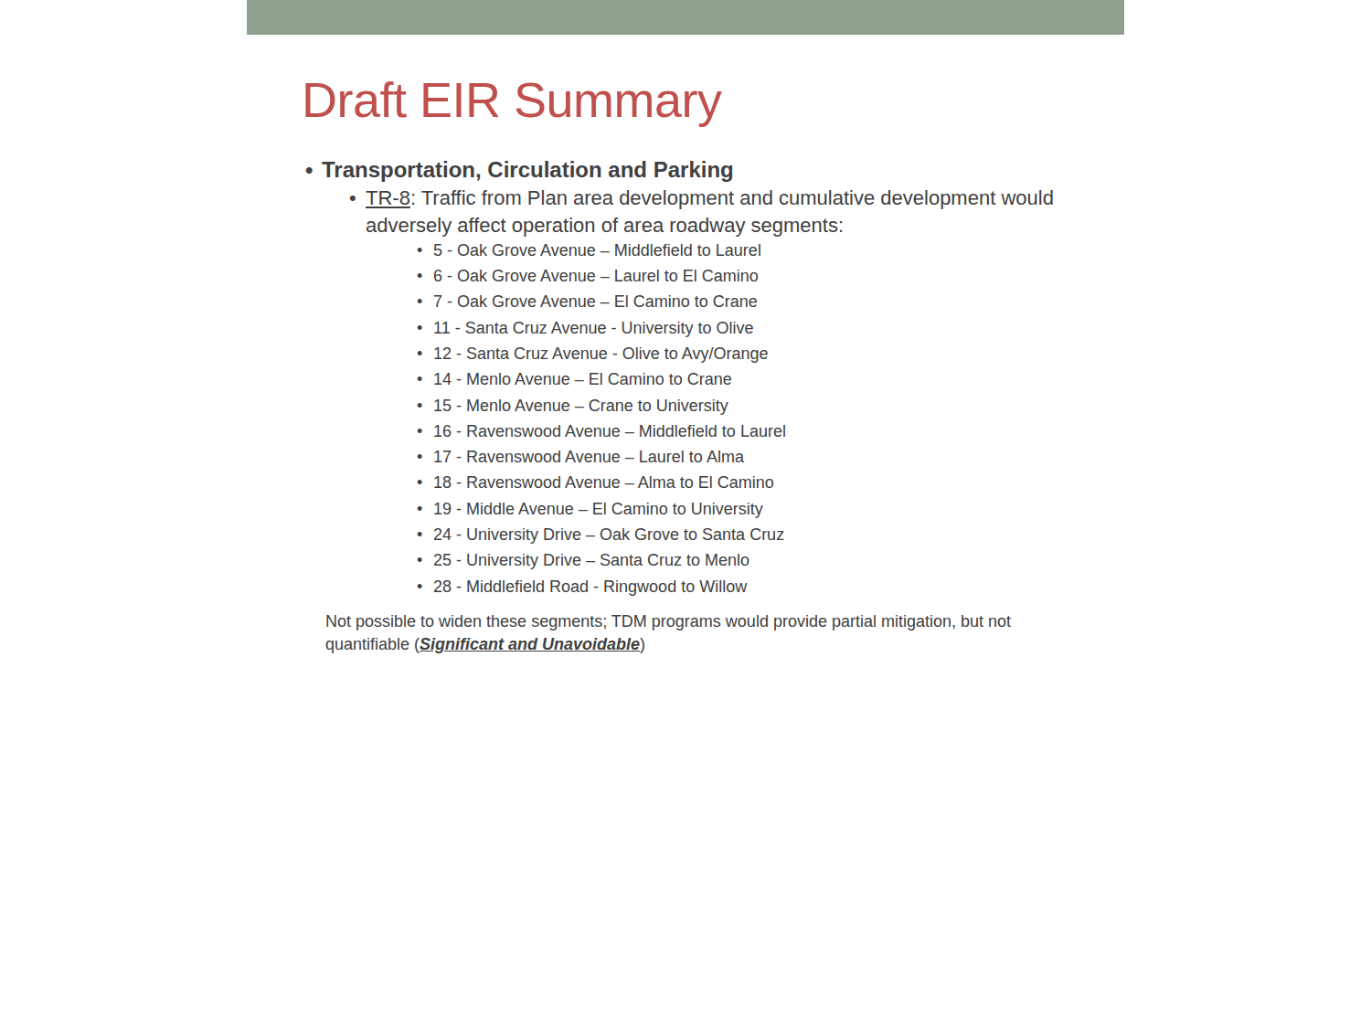Draft EIR Summary
Transportation, Circulation and Parking
TR-8: Traffic from Plan area development and cumulative development would adversely affect operation of area roadway segments:
5 - Oak Grove Avenue – Middlefield to Laurel
6 - Oak Grove Avenue – Laurel to El Camino
7 - Oak Grove Avenue – El Camino to Crane
11 - Santa Cruz Avenue - University to Olive
12 - Santa Cruz Avenue - Olive to Avy/Orange
14 - Menlo Avenue – El Camino to Crane
15 - Menlo Avenue – Crane to University
16 - Ravenswood Avenue – Middlefield to Laurel
17 - Ravenswood Avenue – Laurel to Alma
18 - Ravenswood Avenue – Alma to El Camino
19 - Middle Avenue – El Camino to University
24 - University Drive – Oak Grove to Santa Cruz
25 - University Drive – Santa Cruz to Menlo
28 - Middlefield Road - Ringwood to Willow
Not possible to widen these segments; TDM programs would provide partial mitigation, but not quantifiable (Significant and Unavoidable)